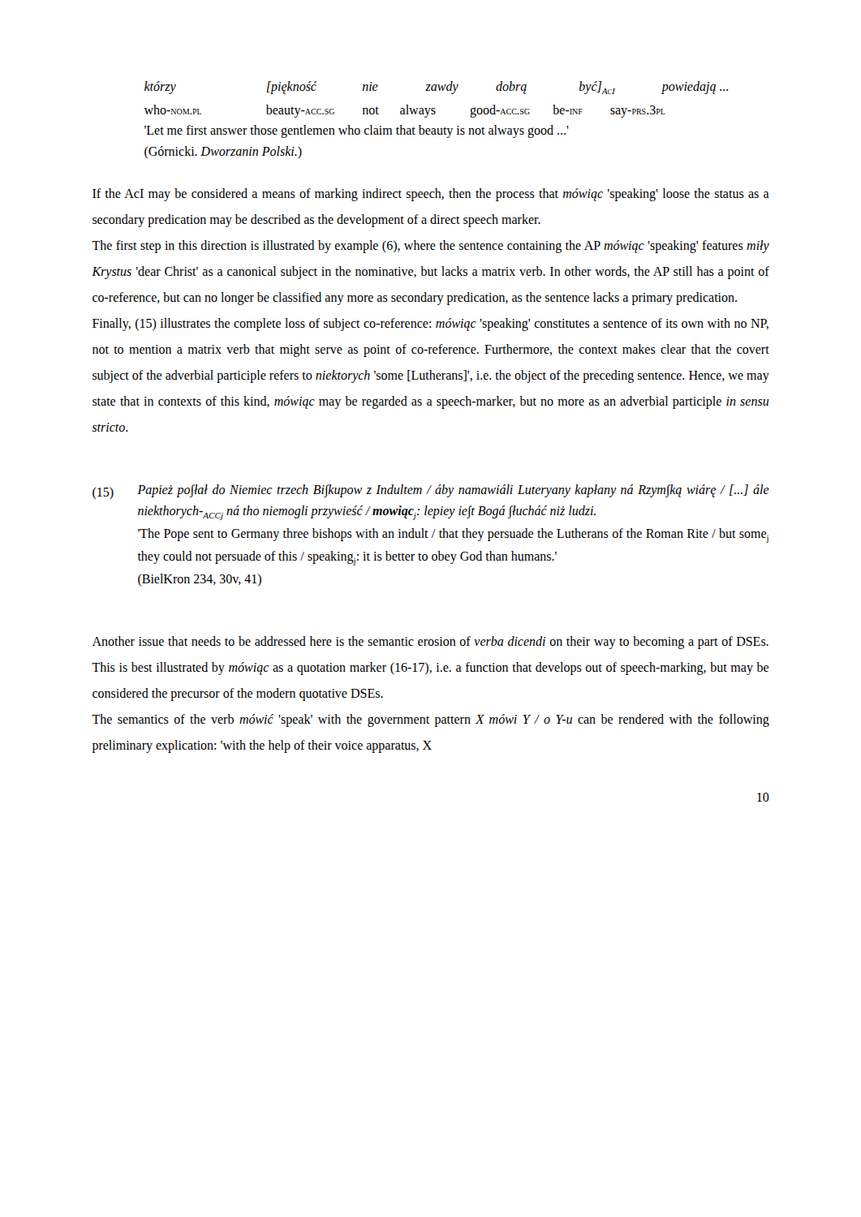którzy [piękność nie zawdy dobrą być]AcI powiedają ...
who-nom.pl beauty-acc.sg not always good-acc.sg be-inf say-prs.3pl
'Let me first answer those gentlemen who claim that beauty is not always good ...'
(Górnicki. Dworzanin Polski.)
If the AcI may be considered a means of marking indirect speech, then the process that mówiąc 'speaking' loose the status as a secondary predication may be described as the development of a direct speech marker.
The first step in this direction is illustrated by example (6), where the sentence containing the AP mówiąc 'speaking' features miły Krystus 'dear Christ' as a canonical subject in the nominative, but lacks a matrix verb. In other words, the AP still has a point of co-reference, but can no longer be classified any more as secondary predication, as the sentence lacks a primary predication.
Finally, (15) illustrates the complete loss of subject co-reference: mówiąc 'speaking' constitutes a sentence of its own with no NP, not to mention a matrix verb that might serve as point of co-reference. Furthermore, the context makes clear that the covert subject of the adverbial participle refers to niektorych 'some [Lutherans]', i.e. the object of the preceding sentence. Hence, we may state that in contexts of this kind, mówiąc may be regarded as a speech-marker, but no more as an adverbial participle in sensu stricto.
(15)
Papież po∫łał do Niemiec trzech Bi∫kupow z Indultem / áby namawiáli Luteryany kapłany ná Rzym∫ką wiárę / [...] ále niekthorych-ACCj ná tho niemogli przywieść / mowiącj: lepiey ie∫t Bogá ∫łucháć niż ludzi.
'The Pope sent to Germany three bishops with an indult / that they persuade the Lutherans of the Roman Rite / but somej they could not persuade of this / speakingj: it is better to obey God than humans.'
(BielKron 234, 30v, 41)
Another issue that needs to be addressed here is the semantic erosion of verba dicendi on their way to becoming a part of DSEs. This is best illustrated by mówiąc as a quotation marker (16-17), i.e. a function that develops out of speech-marking, but may be considered the precursor of the modern quotative DSEs.
The semantics of the verb mówić 'speak' with the government pattern X mówi Y / o Y-u can be rendered with the following preliminary explication: 'with the help of their voice apparatus, X
10